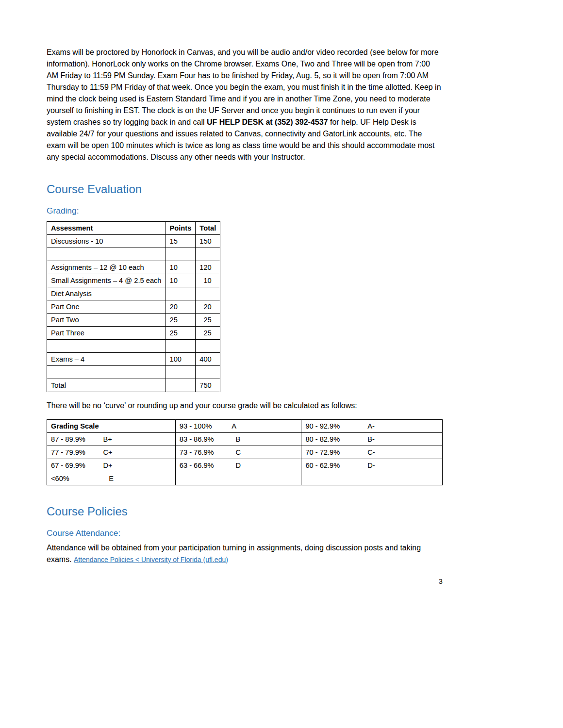Exams will be proctored by Honorlock in Canvas, and you will be audio and/or video recorded (see below for more information). HonorLock only works on the Chrome browser. Exams One, Two and Three will be open from 7:00 AM Friday to 11:59 PM Sunday. Exam Four has to be finished by Friday, Aug. 5, so it will be open from 7:00 AM Thursday to 11:59 PM Friday of that week. Once you begin the exam, you must finish it in the time allotted. Keep in mind the clock being used is Eastern Standard Time and if you are in another Time Zone, you need to moderate yourself to finishing in EST. The clock is on the UF Server and once you begin it continues to run even if your system crashes so try logging back in and call UF HELP DESK at (352) 392-4537 for help. UF Help Desk is available 24/7 for your questions and issues related to Canvas, connectivity and GatorLink accounts, etc. The exam will be open 100 minutes which is twice as long as class time would be and this should accommodate most any special accommodations. Discuss any other needs with your Instructor.
Course Evaluation
Grading:
| Assessment | Points | Total |
| --- | --- | --- |
| Discussions - 10 | 15 | 150 |
| Assignments – 12 @ 10 each | 10 | 120 |
| Small Assignments – 4 @ 2.5 each | 10 | 10 |
| Diet Analysis | | |
| Part One | 20 | 20 |
| Part Two | 25 | 25 |
| Part Three | 25 | 25 |
| Exams – 4 | 100 | 400 |
| Total | | 750 |
There will be no ‘curve’ or rounding up and your course grade will be calculated as follows:
| Grading Scale | 93 - 100% A | 90 - 92.9% A- |
| 87 - 89.9% B+ | 83 - 86.9% B | 80 - 82.9% B- |
| 77 - 79.9% C+ | 73 - 76.9% C | 70 - 72.9% C- |
| 67 - 69.9% D+ | 63 - 66.9% D | 60 - 62.9% D- |
| <60% E | | |
Course Policies
Course Attendance:
Attendance will be obtained from your participation turning in assignments, doing discussion posts and taking exams. Attendance Policies < University of Florida (ufl.edu)
3